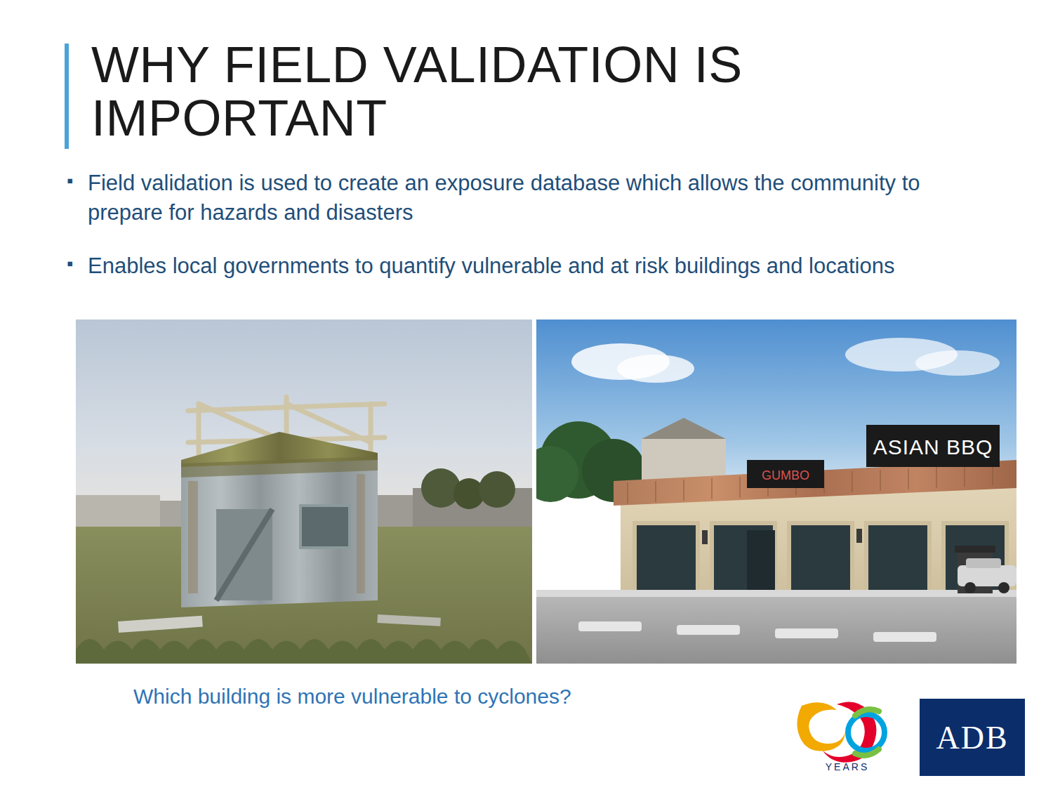WHY FIELD VALIDATION IS IMPORTANT
Field validation is used to create an exposure database which allows the community to prepare for hazards and disasters
Enables local governments to quantify vulnerable and at risk buildings and locations
ASIAN BBQ GUMBO
Which building is more vulnerable to cyclones?
YEARS
ADB